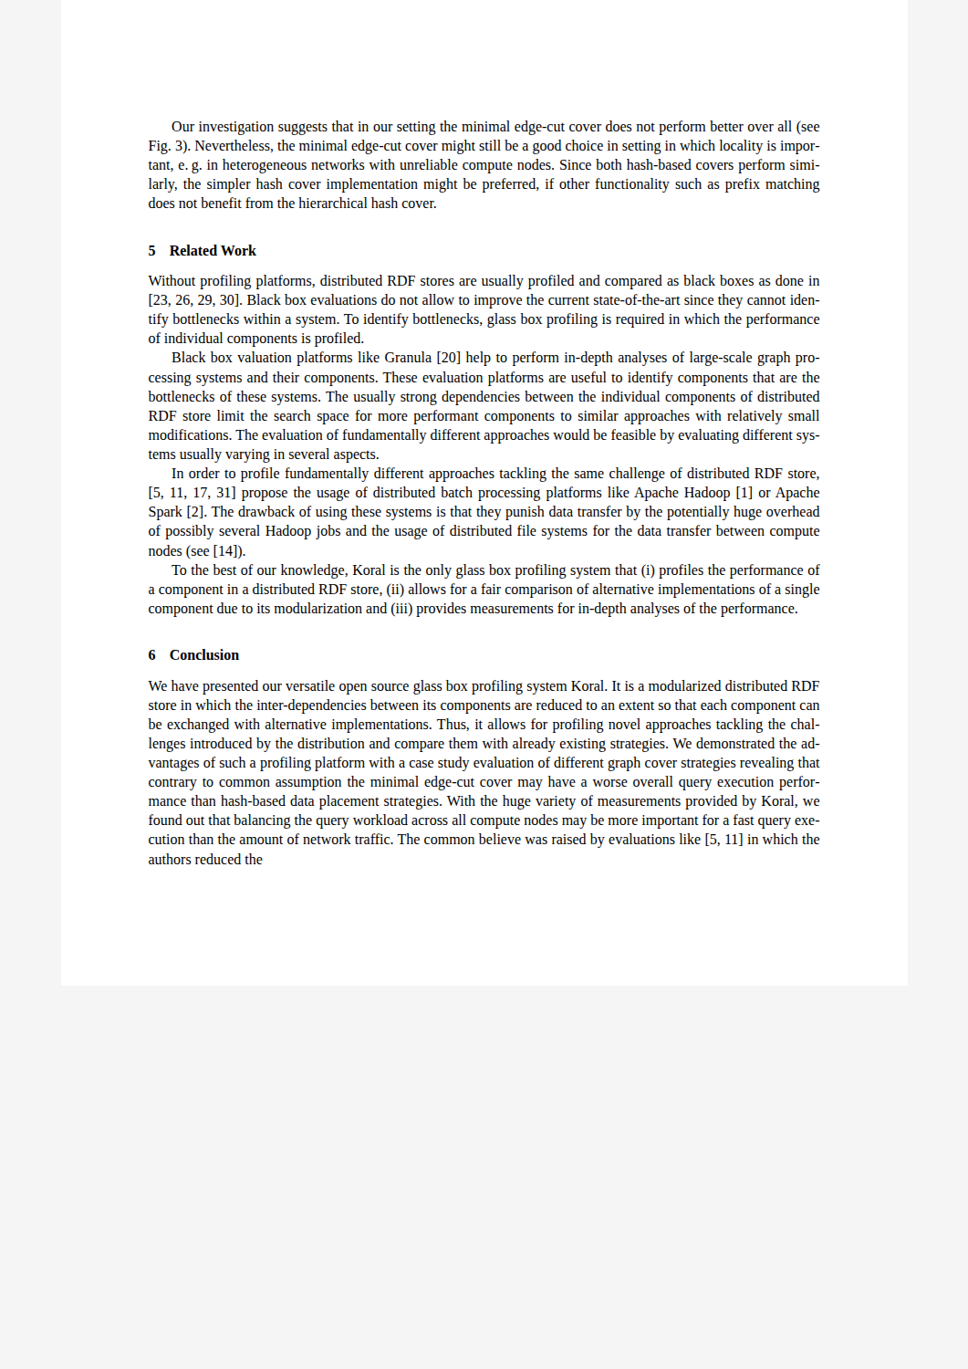Our investigation suggests that in our setting the minimal edge-cut cover does not perform better over all (see Fig. 3). Nevertheless, the minimal edge-cut cover might still be a good choice in setting in which locality is important, e. g. in heterogeneous networks with unreliable compute nodes. Since both hash-based covers perform similarly, the simpler hash cover implementation might be preferred, if other functionality such as prefix matching does not benefit from the hierarchical hash cover.
5 Related Work
Without profiling platforms, distributed RDF stores are usually profiled and compared as black boxes as done in [23, 26, 29, 30]. Black box evaluations do not allow to improve the current state-of-the-art since they cannot identify bottlenecks within a system. To identify bottlenecks, glass box profiling is required in which the performance of individual components is profiled.
Black box valuation platforms like Granula [20] help to perform in-depth analyses of large-scale graph processing systems and their components. These evaluation platforms are useful to identify components that are the bottlenecks of these systems. The usually strong dependencies between the individual components of distributed RDF store limit the search space for more performant components to similar approaches with relatively small modifications. The evaluation of fundamentally different approaches would be feasible by evaluating different systems usually varying in several aspects.
In order to profile fundamentally different approaches tackling the same challenge of distributed RDF store, [5, 11, 17, 31] propose the usage of distributed batch processing platforms like Apache Hadoop [1] or Apache Spark [2]. The drawback of using these systems is that they punish data transfer by the potentially huge overhead of possibly several Hadoop jobs and the usage of distributed file systems for the data transfer between compute nodes (see [14]).
To the best of our knowledge, Koral is the only glass box profiling system that (i) profiles the performance of a component in a distributed RDF store, (ii) allows for a fair comparison of alternative implementations of a single component due to its modularization and (iii) provides measurements for in-depth analyses of the performance.
6 Conclusion
We have presented our versatile open source glass box profiling system Koral. It is a modularized distributed RDF store in which the inter-dependencies between its components are reduced to an extent so that each component can be exchanged with alternative implementations. Thus, it allows for profiling novel approaches tackling the challenges introduced by the distribution and compare them with already existing strategies. We demonstrated the advantages of such a profiling platform with a case study evaluation of different graph cover strategies revealing that contrary to common assumption the minimal edge-cut cover may have a worse overall query execution performance than hash-based data placement strategies. With the huge variety of measurements provided by Koral, we found out that balancing the query workload across all compute nodes may be more important for a fast query execution than the amount of network traffic. The common believe was raised by evaluations like [5, 11] in which the authors reduced the